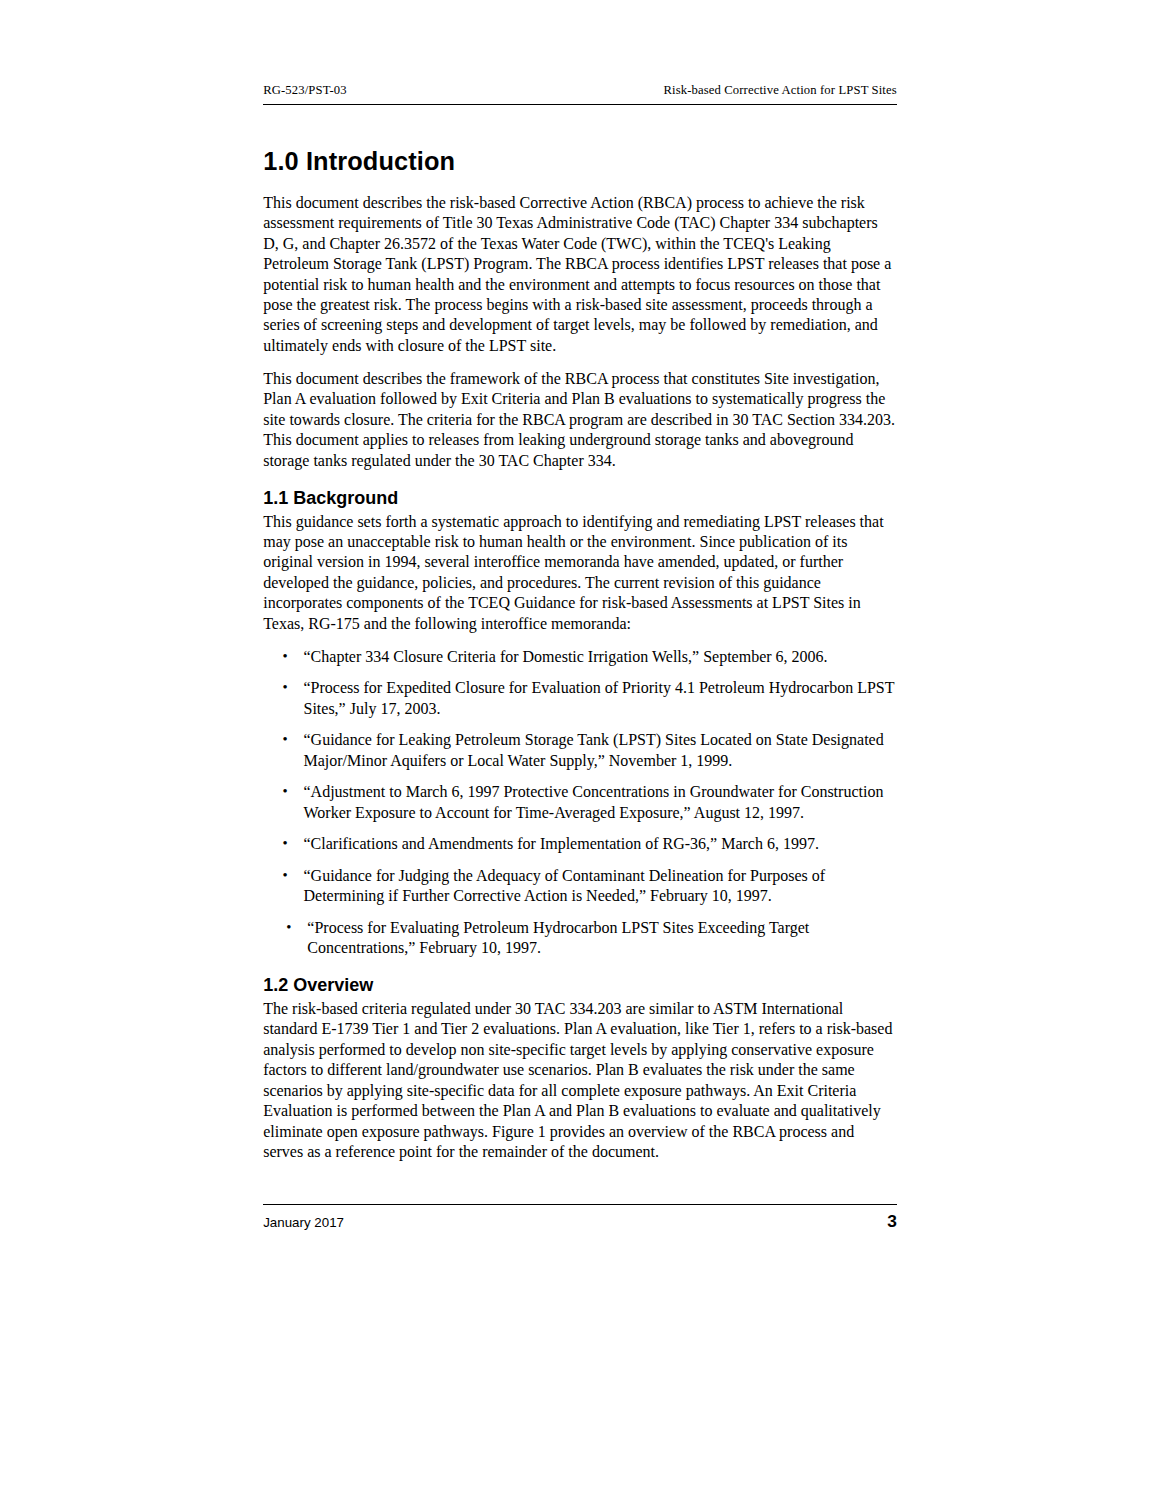RG-523/PST-03
Risk-based Corrective Action for LPST Sites
1.0 Introduction
This document describes the risk-based Corrective Action (RBCA) process to achieve the risk assessment requirements of Title 30 Texas Administrative Code (TAC) Chapter 334 subchapters D, G, and Chapter 26.3572 of the Texas Water Code (TWC), within the TCEQ's Leaking Petroleum Storage Tank (LPST) Program. The RBCA process identifies LPST releases that pose a potential risk to human health and the environment and attempts to focus resources on those that pose the greatest risk. The process begins with a risk-based site assessment, proceeds through a series of screening steps and development of target levels, may be followed by remediation, and ultimately ends with closure of the LPST site.
This document describes the framework of the RBCA process that constitutes Site investigation, Plan A evaluation followed by Exit Criteria and Plan B evaluations to systematically progress the site towards closure. The criteria for the RBCA program are described in 30 TAC Section 334.203. This document applies to releases from leaking underground storage tanks and aboveground storage tanks regulated under the 30 TAC Chapter 334.
1.1 Background
This guidance sets forth a systematic approach to identifying and remediating LPST releases that may pose an unacceptable risk to human health or the environment. Since publication of its original version in 1994, several interoffice memoranda have amended, updated, or further developed the guidance, policies, and procedures. The current revision of this guidance incorporates components of the TCEQ Guidance for risk-based Assessments at LPST Sites in Texas, RG-175 and the following interoffice memoranda:
“Chapter 334 Closure Criteria for Domestic Irrigation Wells,” September 6, 2006.
“Process for Expedited Closure for Evaluation of Priority 4.1 Petroleum Hydrocarbon LPST Sites,” July 17, 2003.
“Guidance for Leaking Petroleum Storage Tank (LPST) Sites Located on State Designated Major/Minor Aquifers or Local Water Supply,” November 1, 1999.
“Adjustment to March 6, 1997 Protective Concentrations in Groundwater for Construction Worker Exposure to Account for Time-Averaged Exposure,” August 12, 1997.
“Clarifications and Amendments for Implementation of RG-36,” March 6, 1997.
“Guidance for Judging the Adequacy of Contaminant Delineation for Purposes of Determining if Further Corrective Action is Needed,” February 10, 1997.
“Process for Evaluating Petroleum Hydrocarbon LPST Sites Exceeding Target Concentrations,” February 10, 1997.
1.2 Overview
The risk-based criteria regulated under 30 TAC 334.203 are similar to ASTM International standard E-1739 Tier 1 and Tier 2 evaluations. Plan A evaluation, like Tier 1, refers to a risk-based analysis performed to develop non site-specific target levels by applying conservative exposure factors to different land/groundwater use scenarios. Plan B evaluates the risk under the same scenarios by applying site-specific data for all complete exposure pathways. An Exit Criteria Evaluation is performed between the Plan A and Plan B evaluations to evaluate and qualitatively eliminate open exposure pathways. Figure 1 provides an overview of the RBCA process and serves as a reference point for the remainder of the document.
January 2017
3